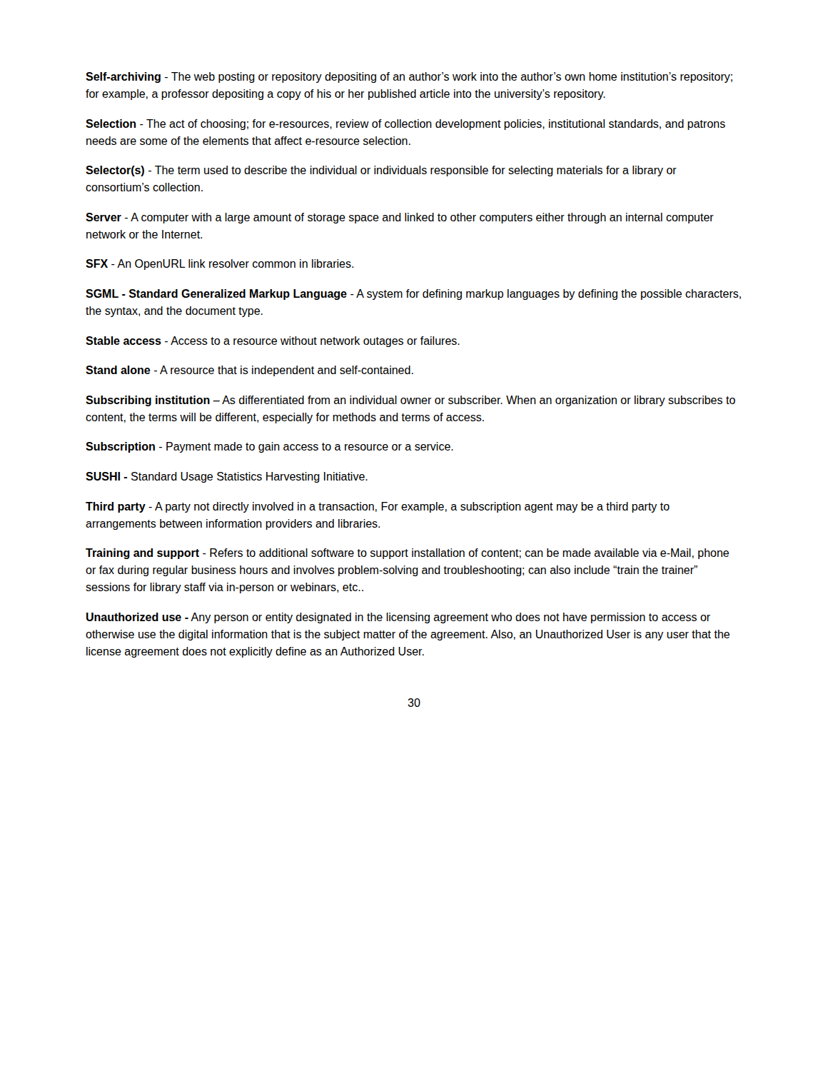Self-archiving - The web posting or repository depositing of an author’s work into the author’s own home institution’s repository; for example, a professor depositing a copy of his or her published article into the university’s repository.
Selection - The act of choosing; for e-resources, review of collection development policies, institutional standards, and patrons needs are some of the elements that affect e-resource selection.
Selector(s) - The term used to describe the individual or individuals responsible for selecting materials for a library or consortium’s collection.
Server - A computer with a large amount of storage space and linked to other computers either through an internal computer network or the Internet.
SFX - An OpenURL link resolver common in libraries.
SGML - Standard Generalized Markup Language - A system for defining markup languages by defining the possible characters, the syntax, and the document type.
Stable access - Access to a resource without network outages or failures.
Stand alone - A resource that is independent and self-contained.
Subscribing institution – As differentiated from an individual owner or subscriber. When an organization or library subscribes to content, the terms will be different, especially for methods and terms of access.
Subscription - Payment made to gain access to a resource or a service.
SUSHI - Standard Usage Statistics Harvesting Initiative.
Third party - A party not directly involved in a transaction, For example, a subscription agent may be a third party to arrangements between information providers and libraries.
Training and support - Refers to additional software to support installation of content; can be made available via e-Mail, phone or fax during regular business hours and involves problem-solving and troubleshooting; can also include “train the trainer” sessions for library staff via in-person or webinars, etc..
Unauthorized use - Any person or entity designated in the licensing agreement who does not have permission to access or otherwise use the digital information that is the subject matter of the agreement. Also, an Unauthorized User is any user that the license agreement does not explicitly define as an Authorized User.
30